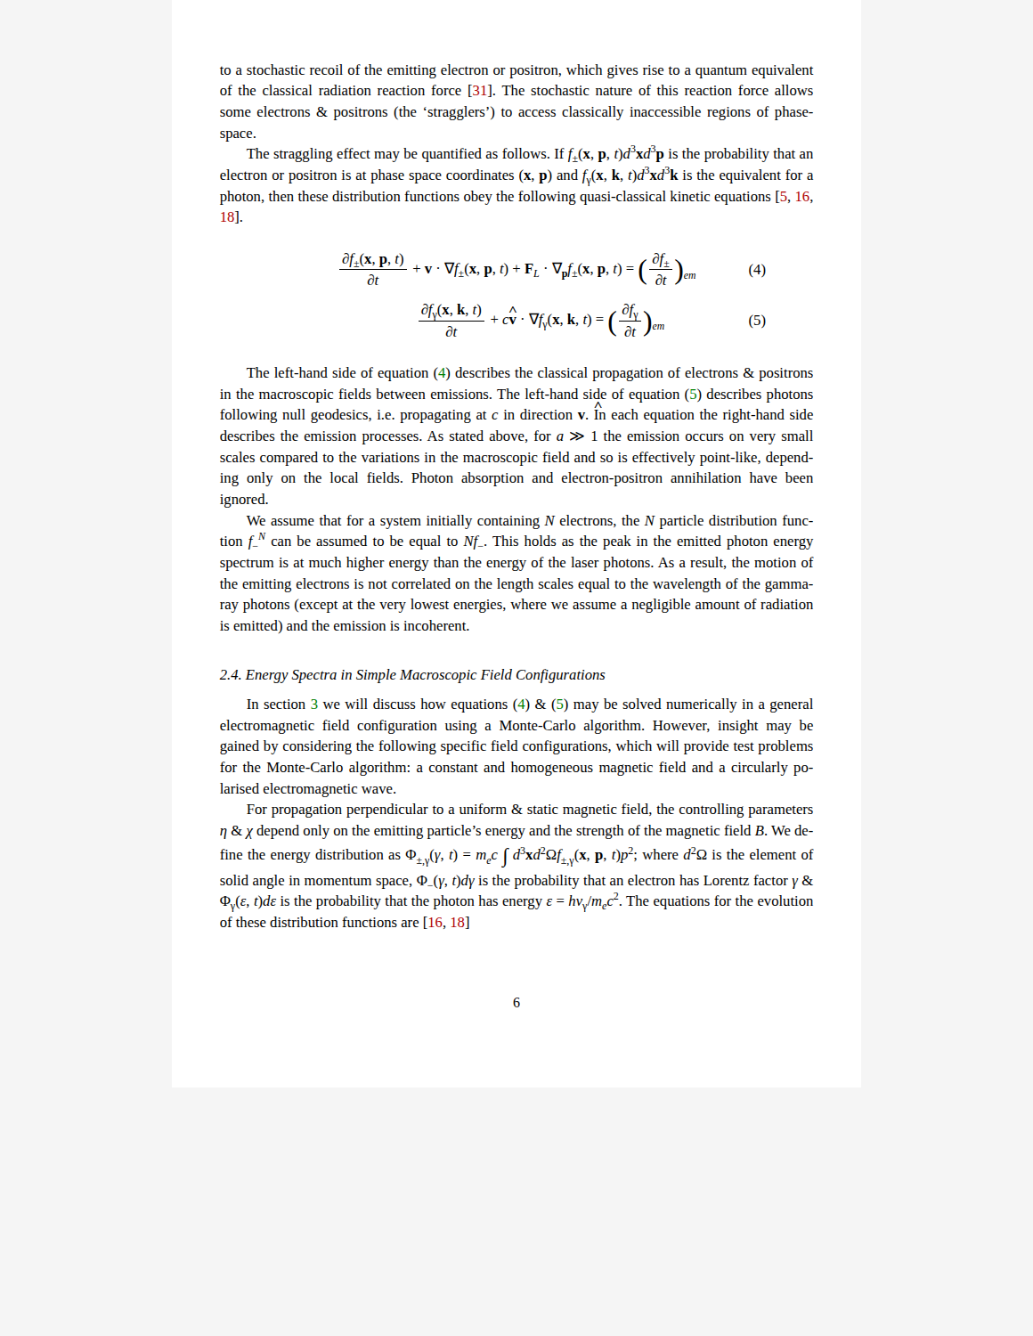to a stochastic recoil of the emitting electron or positron, which gives rise to a quantum equivalent of the classical radiation reaction force [31]. The stochastic nature of this reaction force allows some electrons & positrons (the ‘stragglers’) to access classically inaccessible regions of phase-space.
The straggling effect may be quantified as follows. If f±(x, p, t)d3xd3p is the probability that an electron or positron is at phase space coordinates (x, p) and fγ(x, k, t)d3xd3k is the equivalent for a photon, then these distribution functions obey the following quasi-classical kinetic equations [5, 16, 18].
∂f±(x, p, t)∂t + v · ∇f±(x, p, t) + FL · ∇pf±(x, p, t) = (∂f±∂t) em (4)
∂fγ(x, k, t)∂t + cv · ∇fγ(x, k, t) = (∂fγ∂t) em (5)
The left-hand side of equation (4) describes the classical propagation of electrons & positrons in the macroscopic fields between emissions. The left-hand side of equation (5) describes photons following null geodesics, i.e. propagating at c in direction v. In each equation the right-hand side describes the emission processes. As stated above, for a ≫ 1 the emission occurs on very small scales compared to the variations in the macroscopic field and so is effectively point-like, depending only on the local fields. Photon absorption and electron-positron annihilation have been ignored.
We assume that for a system initially containing N electrons, the N particle distribution function f−N can be assumed to be equal to Nf−. This holds as the peak in the emitted photon energy spectrum is at much higher energy than the energy of the laser photons. As a result, the motion of the emitting electrons is not correlated on the length scales equal to the wavelength of the gamma-ray photons (except at the very lowest energies, where we assume a negligible amount of radiation is emitted) and the emission is incoherent.
2.4. Energy Spectra in Simple Macroscopic Field Configurations
In section 3 we will discuss how equations (4) & (5) may be solved numerically in a general electromagnetic field configuration using a Monte-Carlo algorithm. However, insight may be gained by considering the following specific field configurations, which will provide test problems for the Monte-Carlo algorithm: a constant and homogeneous magnetic field and a circularly polarised electromagnetic wave.
For propagation perpendicular to a uniform & static magnetic field, the controlling parameters η & χ depend only on the emitting particle’s energy and the strength of the magnetic field B. We define the energy distribution as Φ±,γ(γ, t) = mec ∫ d3xd2Ωf±,γ(x, p, t)p2; where d2Ω is the element of solid angle in momentum space, Φ−(γ, t)dγ is the probability that an electron has Lorentz factor γ & Φγ(ε, t)dε is the probability that the photon has energy ε = hνγ/mec2. The equations for the evolution of these distribution functions are [16, 18]
6